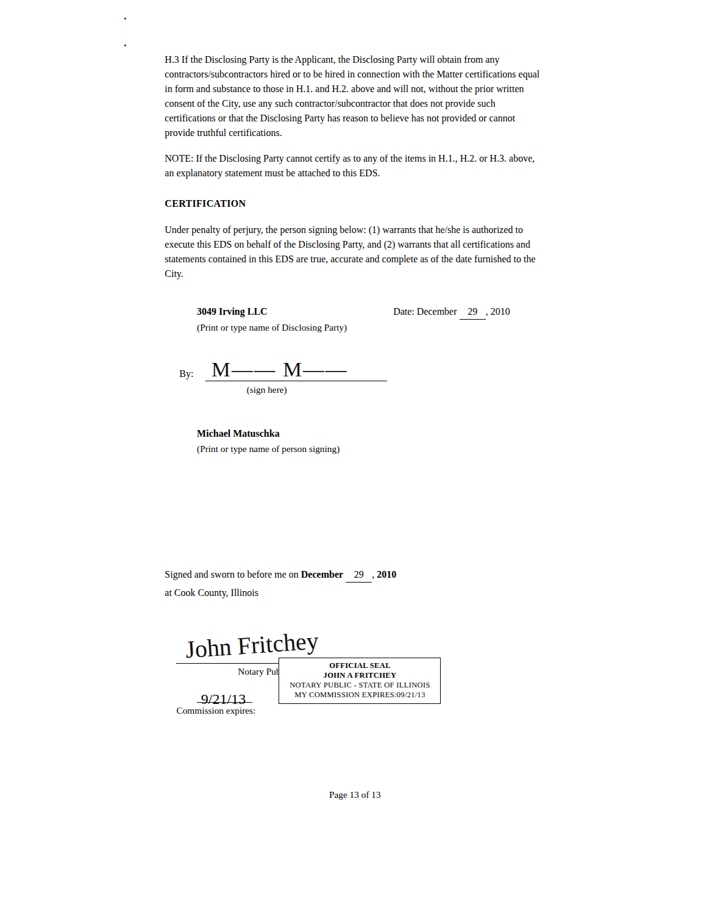• •
H.3 If the Disclosing Party is the Applicant, the Disclosing Party will obtain from any contractors/subcontractors hired or to be hired in connection with the Matter certifications equal in form and substance to those in H.1. and H.2. above and will not, without the prior written consent of the City, use any such contractor/subcontractor that does not provide such certifications or that the Disclosing Party has reason to believe has not provided or cannot provide truthful certifications.
NOTE: If the Disclosing Party cannot certify as to any of the items in H.1., H.2. or H.3. above, an explanatory statement must be attached to this EDS.
CERTIFICATION
Under penalty of perjury, the person signing below: (1) warrants that he/she is authorized to execute this EDS on behalf of the Disclosing Party, and (2) warrants that all certifications and statements contained in this EDS are true, accurate and complete as of the date furnished to the City.
3049 Irving LLC (Print or type name of Disclosing Party)
Date: December 29, 2010
By: M—— M—— (sign here)
Michael Matuschka (Print or type name of person signing)
Signed and sworn to before me on December 29, 2010
at Cook County, Illinois
John Fritchey Notary Public
OFFICIAL SEAL
JOHN A FRITCHEY
NOTARY PUBLIC - STATE OF ILLINOIS
MY COMMISSION EXPIRES:09/21/13
9/21/13 Commission expires:
Page 13 of 13